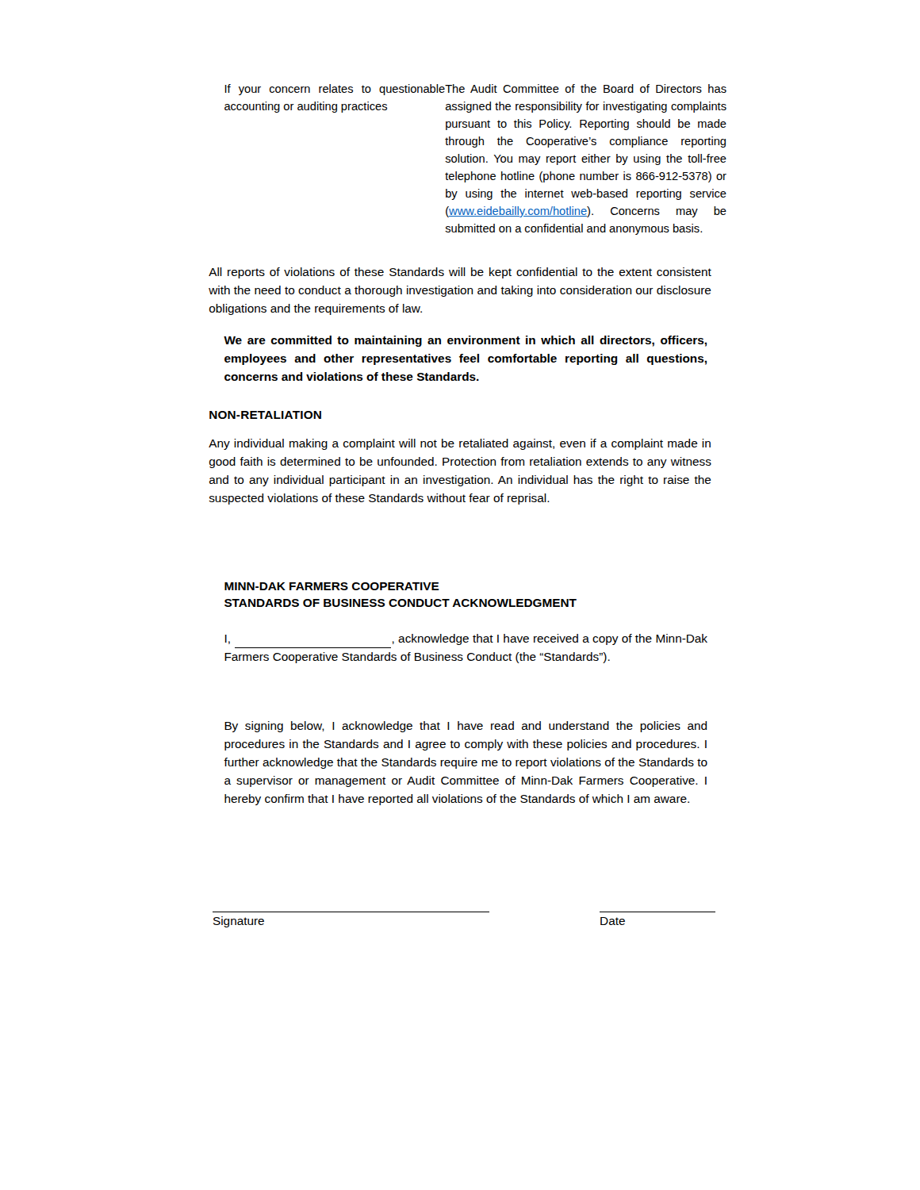| If your concern relates to questionable accounting or auditing practices | The Audit Committee of the Board of Directors has assigned the responsibility for investigating complaints pursuant to this Policy. Reporting should be made through the Cooperative’s compliance reporting solution. You may report either by using the toll-free telephone hotline (phone number is 866-912-5378) or by using the internet web-based reporting service ( www.eidebailly.com/hotline ). Concerns may be submitted on a confidential and anonymous basis. |
All reports of violations of these Standards will be kept confidential to the extent consistent with the need to conduct a thorough investigation and taking into consideration our disclosure obligations and the requirements of law.
We are committed to maintaining an environment in which all directors, officers, employees and other representatives feel comfortable reporting all questions, concerns and violations of these Standards.
NON-RETALIATION
Any individual making a complaint will not be retaliated against, even if a complaint made in good faith is determined to be unfounded. Protection from retaliation extends to any witness and to any individual participant in an investigation. An individual has the right to raise the suspected violations of these Standards without fear of reprisal.
MINN-DAK FARMERS COOPERATIVE
STANDARDS OF BUSINESS CONDUCT ACKNOWLEDGMENT
I, , acknowledge that I have received a copy of the Minn-Dak Farmers Cooperative Standards of Business Conduct (the “Standards”).
By signing below, I acknowledge that I have read and understand the policies and procedures in the Standards and I agree to comply with these policies and procedures. I further acknowledge that the Standards require me to report violations of the Standards to a supervisor or management or Audit Committee of Minn-Dak Farmers Cooperative. I hereby confirm that I have reported all violations of the Standards of which I am aware.
| Signature | | Date |